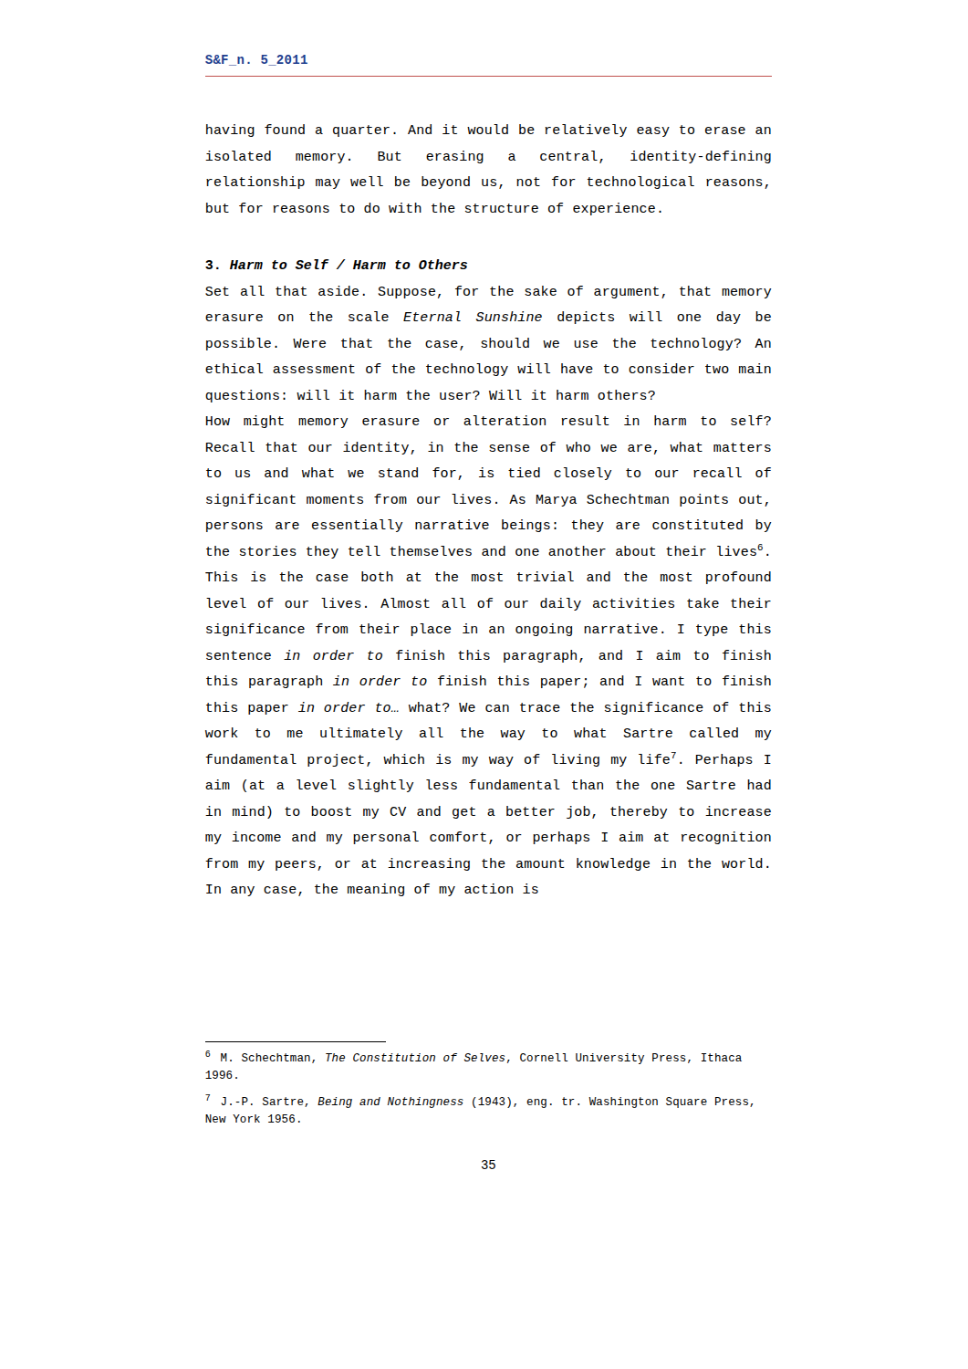S&F_n. 5_2011
having found a quarter. And it would be relatively easy to erase an isolated memory. But erasing a central, identity-defining relationship may well be beyond us, not for technological reasons, but for reasons to do with the structure of experience.
3. Harm to Self / Harm to Others
Set all that aside. Suppose, for the sake of argument, that memory erasure on the scale Eternal Sunshine depicts will one day be possible. Were that the case, should we use the technology? An ethical assessment of the technology will have to consider two main questions: will it harm the user? Will it harm others?
How might memory erasure or alteration result in harm to self? Recall that our identity, in the sense of who we are, what matters to us and what we stand for, is tied closely to our recall of significant moments from our lives. As Marya Schechtman points out, persons are essentially narrative beings: they are constituted by the stories they tell themselves and one another about their lives6. This is the case both at the most trivial and the most profound level of our lives. Almost all of our daily activities take their significance from their place in an ongoing narrative. I type this sentence in order to finish this paragraph, and I aim to finish this paragraph in order to finish this paper; and I want to finish this paper in order to… what? We can trace the significance of this work to me ultimately all the way to what Sartre called my fundamental project, which is my way of living my life7. Perhaps I aim (at a level slightly less fundamental than the one Sartre had in mind) to boost my CV and get a better job, thereby to increase my income and my personal comfort, or perhaps I aim at recognition from my peers, or at increasing the amount knowledge in the world. In any case, the meaning of my action is
6 M. Schechtman, The Constitution of Selves, Cornell University Press, Ithaca 1996.
7 J.-P. Sartre, Being and Nothingness (1943), eng. tr. Washington Square Press, New York 1956.
35